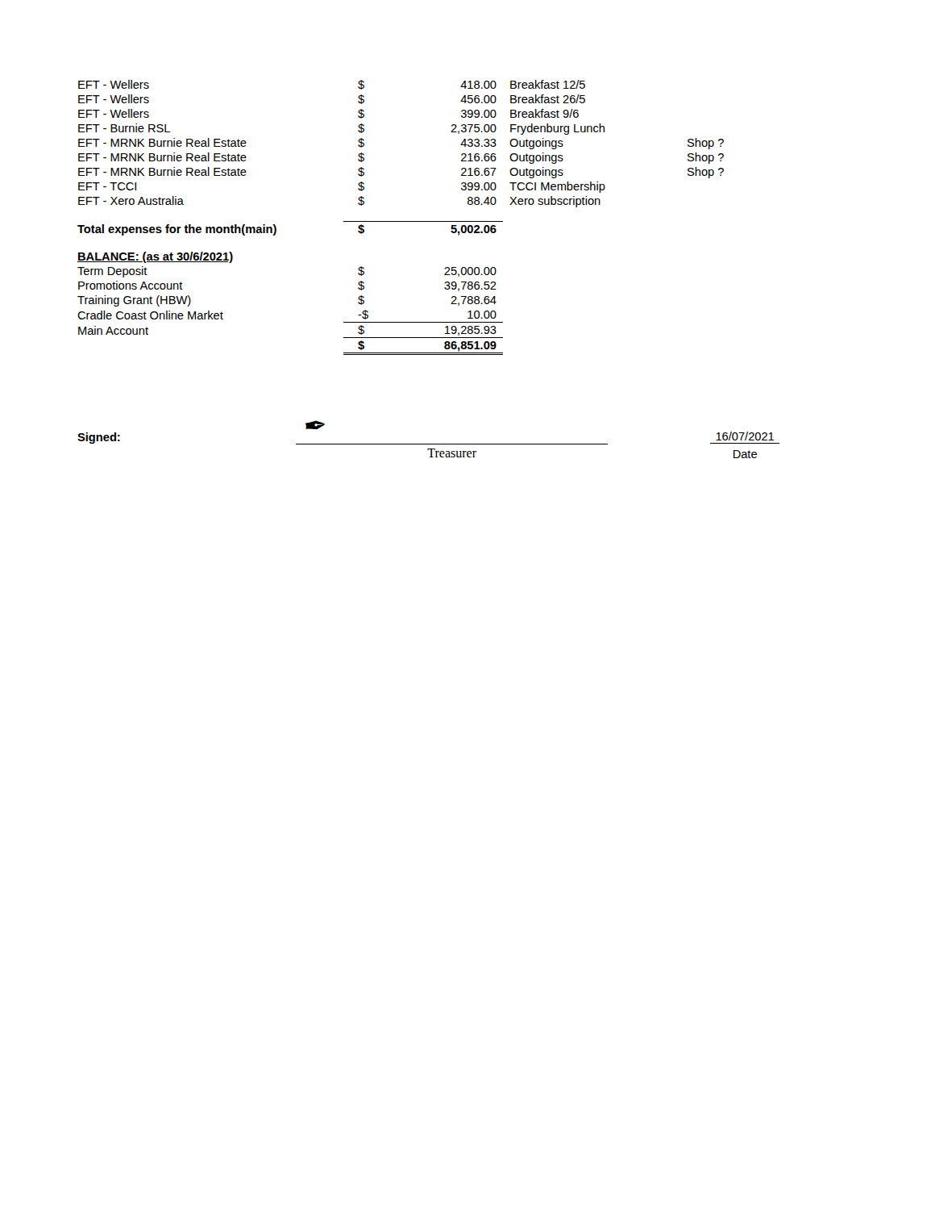| EFT - Wellers | $ | 418.00 | Breakfast 12/5 | |
| EFT - Wellers | $ | 456.00 | Breakfast 26/5 | |
| EFT - Wellers | $ | 399.00 | Breakfast 9/6 | |
| EFT - Burnie RSL | $ | 2,375.00 | Frydenburg Lunch | |
| EFT - MRNK Burnie Real Estate | $ | 433.33 | Outgoings | Shop ? |
| EFT - MRNK Burnie Real Estate | $ | 216.66 | Outgoings | Shop ? |
| EFT - MRNK Burnie Real Estate | $ | 216.67 | Outgoings | Shop ? |
| EFT - TCCI | $ | 399.00 | TCCI Membership | |
| EFT - Xero Australia | $ | 88.40 | Xero subscription | |
| Total expenses for the month(main) | $ | 5,002.06 | | |
| BALANCE: (as at 30/6/2021) | | | | |
| Term Deposit | $ | 25,000.00 | | |
| Promotions Account | $ | 39,786.52 | | |
| Training Grant (HBW) | $ | 2,788.64 | | |
| Cradle Coast Online Market | -$ | 10.00 | | |
| Main Account | $ | 19,285.93 | | |
| | $ | 86,851.09 | | |
| Signed: | ✒︎ | 16/07/2021 |
| | Treasurer | Date |